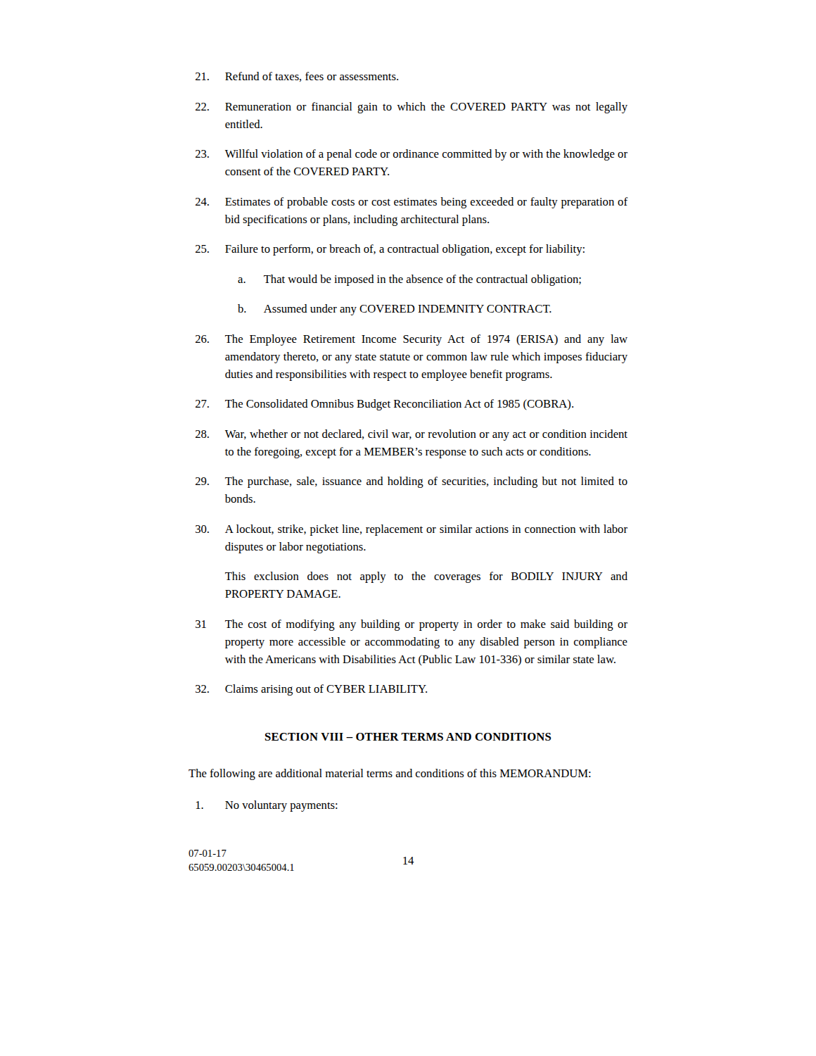21. Refund of taxes, fees or assessments.
22. Remuneration or financial gain to which the COVERED PARTY was not legally entitled.
23. Willful violation of a penal code or ordinance committed by or with the knowledge or consent of the COVERED PARTY.
24. Estimates of probable costs or cost estimates being exceeded or faulty preparation of bid specifications or plans, including architectural plans.
25. Failure to perform, or breach of, a contractual obligation, except for liability:
a. That would be imposed in the absence of the contractual obligation;
b. Assumed under any COVERED INDEMNITY CONTRACT.
26. The Employee Retirement Income Security Act of 1974 (ERISA) and any law amendatory thereto, or any state statute or common law rule which imposes fiduciary duties and responsibilities with respect to employee benefit programs.
27. The Consolidated Omnibus Budget Reconciliation Act of 1985 (COBRA).
28. War, whether or not declared, civil war, or revolution or any act or condition incident to the foregoing, except for a MEMBER’s response to such acts or conditions.
29. The purchase, sale, issuance and holding of securities, including but not limited to bonds.
30. A lockout, strike, picket line, replacement or similar actions in connection with labor disputes or labor negotiations.
This exclusion does not apply to the coverages for BODILY INJURY and PROPERTY DAMAGE.
31 The cost of modifying any building or property in order to make said building or property more accessible or accommodating to any disabled person in compliance with the Americans with Disabilities Act (Public Law 101-336) or similar state law.
32. Claims arising out of CYBER LIABILITY.
SECTION VIII – OTHER TERMS AND CONDITIONS
The following are additional material terms and conditions of this MEMORANDUM:
1. No voluntary payments:
07-01-17
65059.00203\30465004.1
14